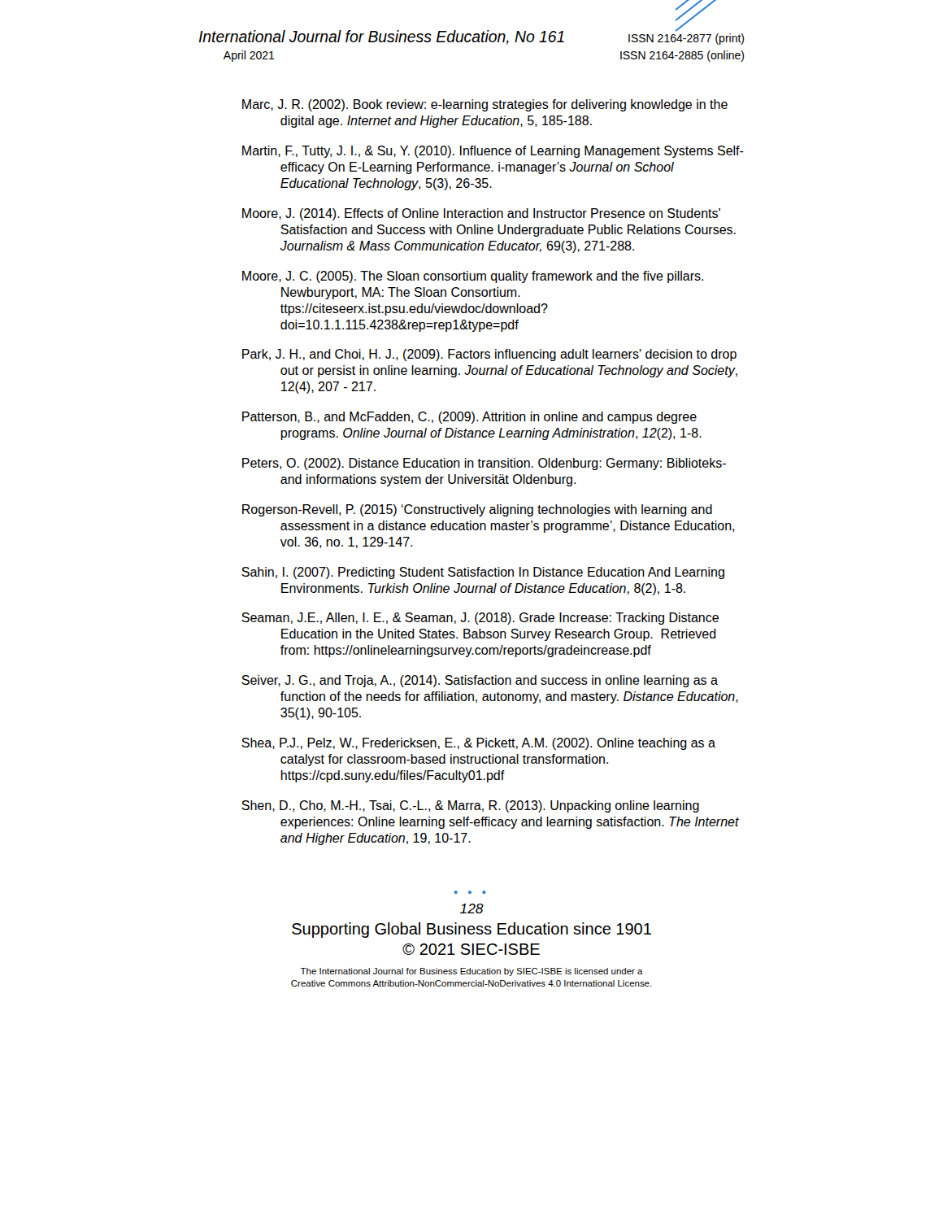International Journal for Business Education, No 161
ISSN 2164-2877 (print)
April 2021
ISSN 2164-2885 (online)
Marc, J. R. (2002). Book review: e-learning strategies for delivering knowledge in the digital age. Internet and Higher Education, 5, 185-188.
Martin, F., Tutty, J. I., & Su, Y. (2010). Influence of Learning Management Systems Self-efficacy On E-Learning Performance. i-manager’s Journal on School Educational Technology, 5(3), 26-35.
Moore, J. (2014). Effects of Online Interaction and Instructor Presence on Students' Satisfaction and Success with Online Undergraduate Public Relations Courses. Journalism & Mass Communication Educator, 69(3), 271-288.
Moore, J. C. (2005). The Sloan consortium quality framework and the five pillars. Newburyport, MA: The Sloan Consortium.
ttps://citeseerx.ist.psu.edu/viewdoc/download?doi=10.1.1.115.4238&rep=rep1&type=pdf
Park, J. H., and Choi, H. J., (2009). Factors influencing adult learners' decision to drop out or persist in online learning. Journal of Educational Technology and Society, 12(4), 207 - 217.
Patterson, B., and McFadden, C., (2009). Attrition in online and campus degree programs. Online Journal of Distance Learning Administration, 12(2), 1-8.
Peters, O. (2002). Distance Education in transition. Oldenburg: Germany: Biblioteks-and informations system der Universität Oldenburg.
Rogerson-Revell, P. (2015) ‘Constructively aligning technologies with learning and assessment in a distance education master’s programme’, Distance Education, vol. 36, no. 1, 129-147.
Sahin, I. (2007). Predicting Student Satisfaction In Distance Education And Learning Environments. Turkish Online Journal of Distance Education, 8(2), 1-8.
Seaman, J.E., Allen, I. E., & Seaman, J. (2018). Grade Increase: Tracking Distance Education in the United States. Babson Survey Research Group. Retrieved from: https://onlinelearningsurvey.com/reports/gradeincrease.pdf
Seiver, J. G., and Troja, A., (2014). Satisfaction and success in online learning as a function of the needs for affiliation, autonomy, and mastery. Distance Education, 35(1), 90-105.
Shea, P.J., Pelz, W., Fredericksen, E., & Pickett, A.M. (2002). Online teaching as a catalyst for classroom-based instructional transformation. https://cpd.suny.edu/files/Faculty01.pdf
Shen, D., Cho, M.-H., Tsai, C.-L., & Marra, R. (2013). Unpacking online learning experiences: Online learning self-efficacy and learning satisfaction. The Internet and Higher Education, 19, 10-17.
• • •
128
Supporting Global Business Education since 1901
© 2021 SIEC-ISBE
The International Journal for Business Education by SIEC-ISBE is licensed under a
Creative Commons Attribution-NonCommercial-NoDerivatives 4.0 International License.